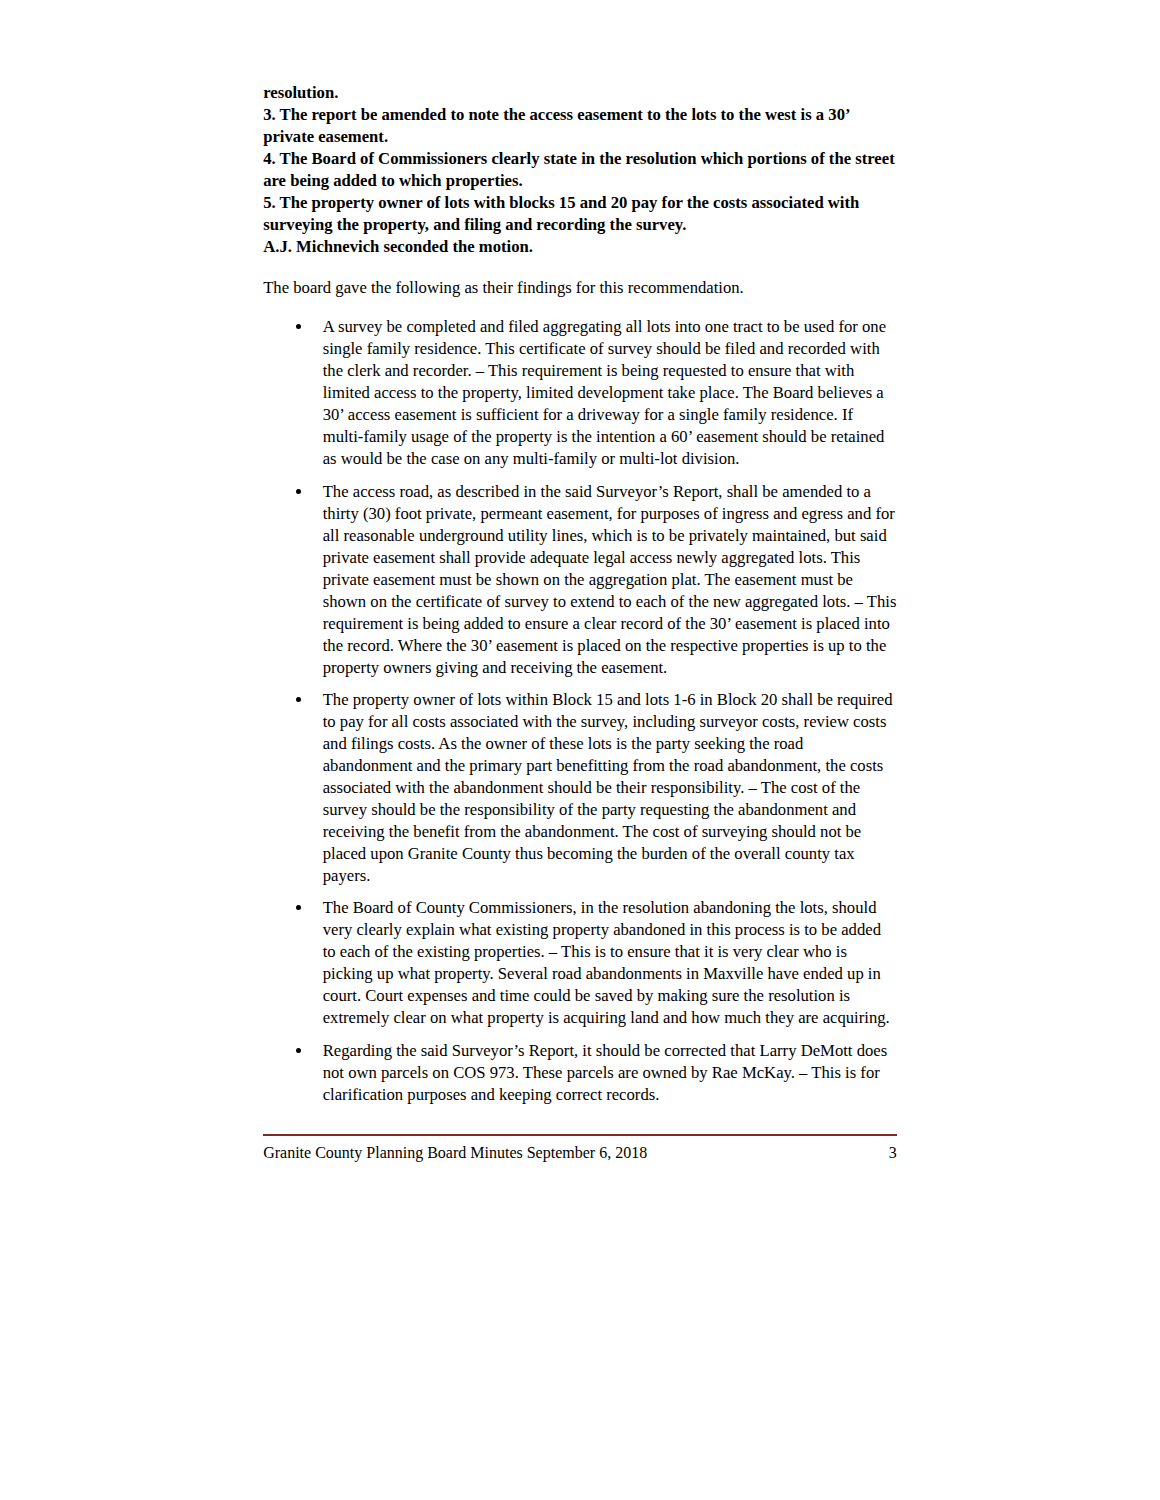resolution. 3. The report be amended to note the access easement to the lots to the west is a 30’ private easement. 4. The Board of Commissioners clearly state in the resolution which portions of the street are being added to which properties. 5. The property owner of lots with blocks 15 and 20 pay for the costs associated with surveying the property, and filing and recording the survey. A.J. Michnevich seconded the motion.
The board gave the following as their findings for this recommendation.
A survey be completed and filed aggregating all lots into one tract to be used for one single family residence. This certificate of survey should be filed and recorded with the clerk and recorder. – This requirement is being requested to ensure that with limited access to the property, limited development take place. The Board believes a 30’ access easement is sufficient for a driveway for a single family residence. If multi-family usage of the property is the intention a 60’ easement should be retained as would be the case on any multi-family or multi-lot division.
The access road, as described in the said Surveyor’s Report, shall be amended to a thirty (30) foot private, permeant easement, for purposes of ingress and egress and for all reasonable underground utility lines, which is to be privately maintained, but said private easement shall provide adequate legal access newly aggregated lots. This private easement must be shown on the aggregation plat. The easement must be shown on the certificate of survey to extend to each of the new aggregated lots. – This requirement is being added to ensure a clear record of the 30’ easement is placed into the record. Where the 30’ easement is placed on the respective properties is up to the property owners giving and receiving the easement.
The property owner of lots within Block 15 and lots 1-6 in Block 20 shall be required to pay for all costs associated with the survey, including surveyor costs, review costs and filings costs. As the owner of these lots is the party seeking the road abandonment and the primary part benefitting from the road abandonment, the costs associated with the abandonment should be their responsibility. – The cost of the survey should be the responsibility of the party requesting the abandonment and receiving the benefit from the abandonment. The cost of surveying should not be placed upon Granite County thus becoming the burden of the overall county tax payers.
The Board of County Commissioners, in the resolution abandoning the lots, should very clearly explain what existing property abandoned in this process is to be added to each of the existing properties. – This is to ensure that it is very clear who is picking up what property. Several road abandonments in Maxville have ended up in court. Court expenses and time could be saved by making sure the resolution is extremely clear on what property is acquiring land and how much they are acquiring.
Regarding the said Surveyor’s Report, it should be corrected that Larry DeMott does not own parcels on COS 973. These parcels are owned by Rae McKay. – This is for clarification purposes and keeping correct records.
Granite County Planning Board Minutes September 6, 2018 3